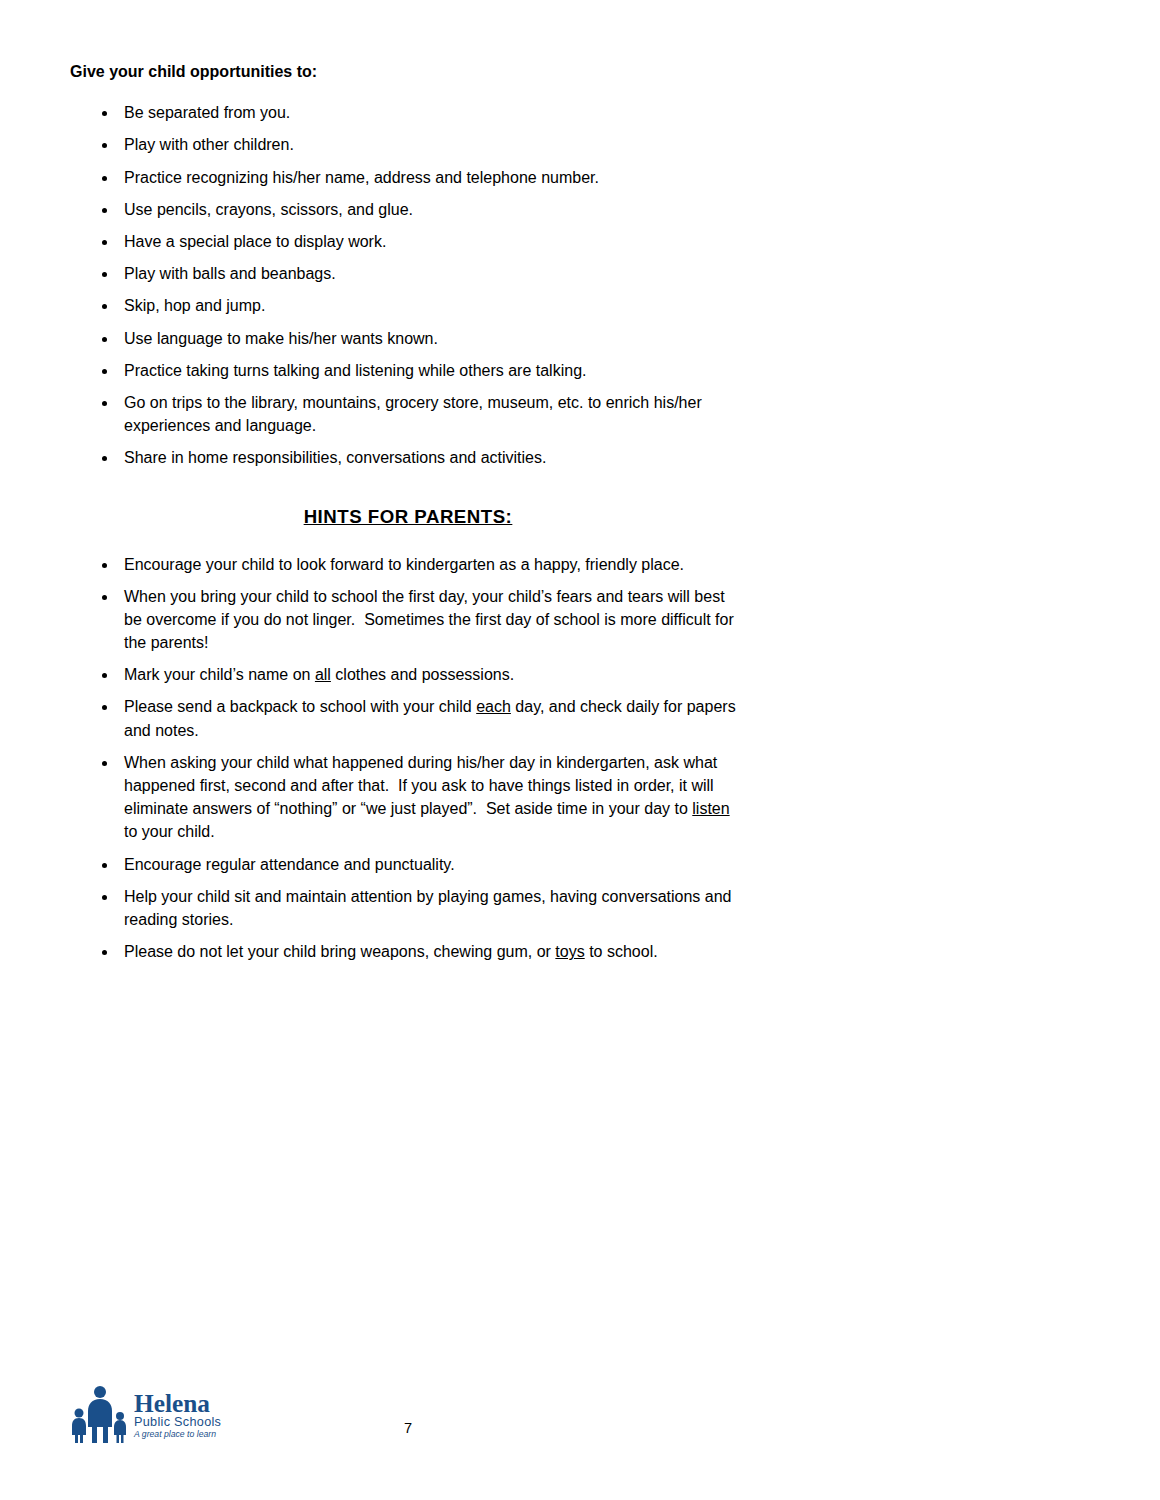Give your child opportunities to:
Be separated from you.
Play with other children.
Practice recognizing his/her name, address and telephone number.
Use pencils, crayons, scissors, and glue.
Have a special place to display work.
Play with balls and beanbags.
Skip, hop and jump.
Use language to make his/her wants known.
Practice taking turns talking and listening while others are talking.
Go on trips to the library, mountains, grocery store, museum, etc. to enrich his/her experiences and language.
Share in home responsibilities, conversations and activities.
HINTS FOR PARENTS:
Encourage your child to look forward to kindergarten as a happy, friendly place.
When you bring your child to school the first day, your child’s fears and tears will best be overcome if you do not linger. Sometimes the first day of school is more difficult for the parents!
Mark your child’s name on all clothes and possessions.
Please send a backpack to school with your child each day, and check daily for papers and notes.
When asking your child what happened during his/her day in kindergarten, ask what happened first, second and after that. If you ask to have things listed in order, it will eliminate answers of “nothing” or “we just played”. Set aside time in your day to listen to your child.
Encourage regular attendance and punctuality.
Help your child sit and maintain attention by playing games, having conversations and reading stories.
Please do not let your child bring weapons, chewing gum, or toys to school.
Helena
Public Schools
A great place to learn
7